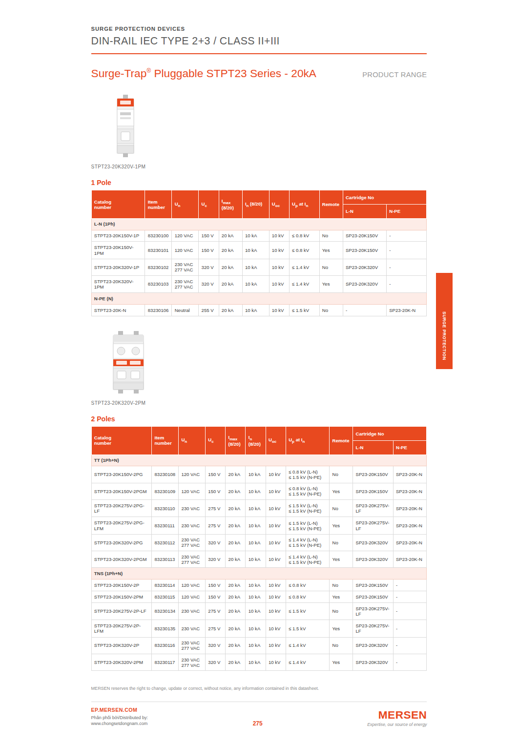SURGE PROTECTION
Surge Protection Devices
DIN-Rail IEC Type 2+3 / Class II+III
Surge-Trap® Pluggable STPT23 Series - 20kA
PRODUCT RANGE
STPT23-20K320V-1PM
1 Pole
| Catalog number | Item number | U n | U c | I max (8/20) | I n (8/20) | U oc | U p at I n | Remote | Cartridge No |
| --- | --- | --- | --- | --- | --- | --- | --- | --- | --- |
| L-N | N-PE |
| L-N (1Ph) |
| STPT23-20K150V-1P | 83230100 | 120 VAC | 150 V | 20 kA | 10 kA | 10 kV | ≤ 0.8 kV | No | SP23-20K150V | - |
| STPT23-20K150V-1PM | 83230101 | 120 VAC | 150 V | 20 kA | 10 kA | 10 kV | ≤ 0.8 kV | Yes | SP23-20K150V | - |
| STPT23-20K320V-1P | 83230102 | 230 VAC 277 VAC | 320 V | 20 kA | 10 kA | 10 kV | ≤ 1.4 kV | No | SP23-20K320V | - |
| STPT23-20K320V-1PM | 83230103 | 230 VAC 277 VAC | 320 V | 20 kA | 10 kA | 10 kV | ≤ 1.4 kV | Yes | SP23-20K320V | - |
| N-PE (N) |
| STPT23-20K-N | 83230106 | Neutral | 255 V | 20 kA | 10 kA | 10 kV | ≤ 1.5 kV | No | - | SP23-20K-N |
STPT23-20K320V-2PM
2 Poles
| Catalog number | Item number | U n | U c | I max (8/20) | I n (8/20) | U oc | U p at I n | Remote | Cartridge No |
| --- | --- | --- | --- | --- | --- | --- | --- | --- | --- |
| L-N | N-PE |
| TT (1Ph+N) |
| STPT23-20K150V-2PG | 83230108 | 120 VAC | 150 V | 20 kA | 10 kA | 10 kV | ≤ 0.8 kV (L-N) ≤ 1.5 kV (N-PE) | No | SP23-20K150V | SP23-20K-N |
| STPT23-20K150V-2PGM | 83230109 | 120 VAC | 150 V | 20 kA | 10 kA | 10 kV | ≤ 0.8 kV (L-N) ≤ 1.5 kV (N-PE) | Yes | SP23-20K150V | SP23-20K-N |
| STPT23-20K275V-2PG-LF | 83230110 | 230 VAC | 275 V | 20 kA | 10 kA | 10 kV | ≤ 1.5 kV (L-N) ≤ 1.5 kV (N-PE) | No | SP23-20K275V-LF | SP23-20K-N |
| STPT23-20K275V-2PG-LFM | 83230111 | 230 VAC | 275 V | 20 kA | 10 kA | 10 kV | ≤ 1.5 kV (L-N) ≤ 1.5 kV (N-PE) | Yes | SP23-20K275V-LF | SP23-20K-N |
| STPT23-20K320V-2PG | 83230112 | 230 VAC 277 VAC | 320 V | 20 kA | 10 kA | 10 kV | ≤ 1.4 kV (L-N) ≤ 1.5 kV (N-PE) | No | SP23-20K320V | SP23-20K-N |
| STPT23-20K320V-2PGM | 83230113 | 230 VAC 277 VAC | 320 V | 20 kA | 10 kA | 10 kV | ≤ 1.4 kV (L-N) ≤ 1.5 kV (N-PE) | Yes | SP23-20K320V | SP23-20K-N |
| TNS (1Ph+N) |
| STPT23-20K150V-2P | 83230114 | 120 VAC | 150 V | 20 kA | 10 kA | 10 kV | ≤ 0.8 kV | No | SP23-20K150V | - |
| STPT23-20K150V-2PM | 83230115 | 120 VAC | 150 V | 20 kA | 10 kA | 10 kV | ≤ 0.8 kV | Yes | SP23-20K150V | - |
| STPT23-20K275V-2P-LF | 83230134 | 230 VAC | 275 V | 20 kA | 10 kA | 10 kV | ≤ 1.5 kV | No | SP23-20K275V-LF | - |
| STPT23-20K275V-2P-LFM | 83230135 | 230 VAC | 275 V | 20 kA | 10 kA | 10 kV | ≤ 1.5 kV | Yes | SP23-20K275V-LF | - |
| STPT23-20K320V-2P | 83230116 | 230 VAC 277 VAC | 320 V | 20 kA | 10 kA | 10 kV | ≤ 1.4 kV | No | SP23-20K320V | - |
| STPT23-20K320V-2PM | 83230117 | 230 VAC 277 VAC | 320 V | 20 kA | 10 kA | 10 kV | ≤ 1.4 kV | Yes | SP23-20K320V | - |
MERSEN reserves the right to change, update or correct, without notice, any information contained in this datasheet.
EP.MERSEN.COM
Phân phối bởi/Distributed by:
www.chongsetdongnam.com
275
MERSEN
Expertise, our source of energy